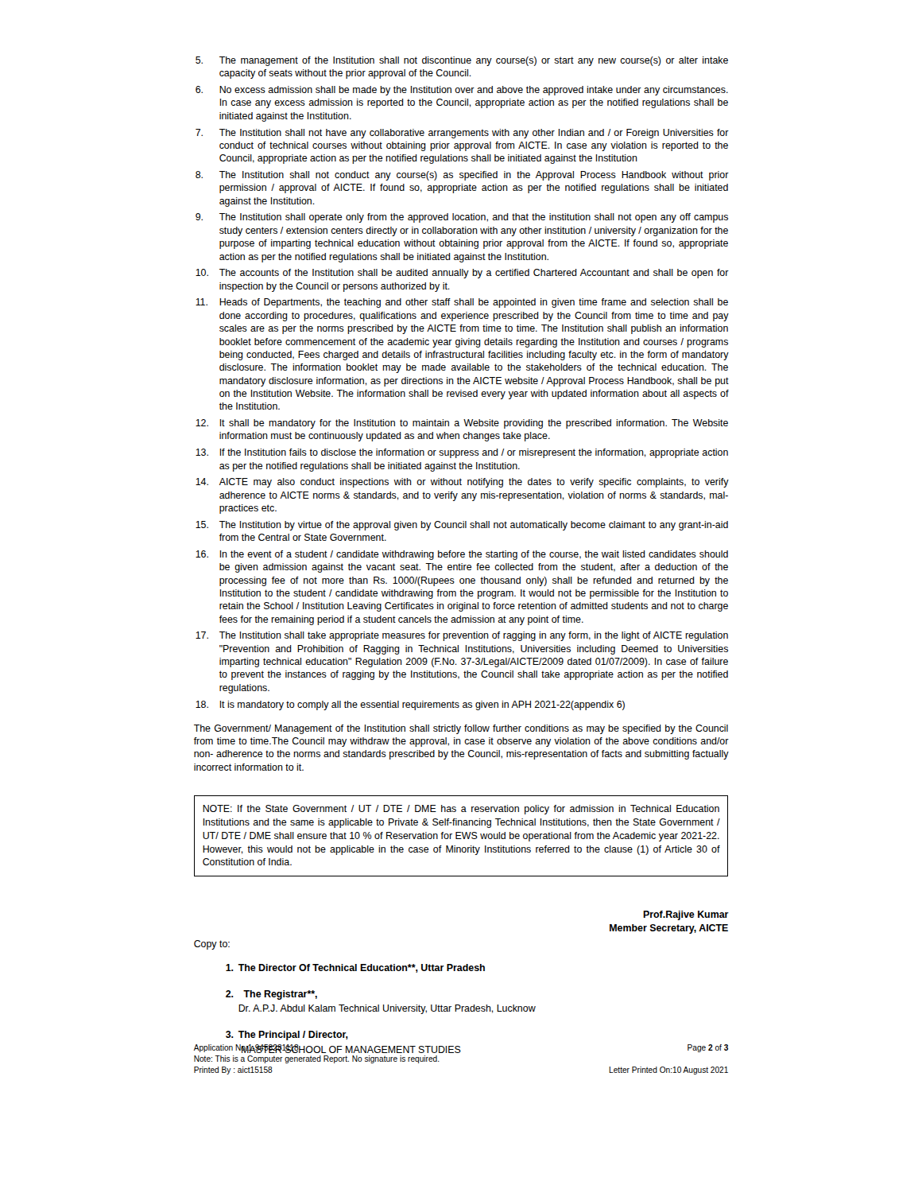5. The management of the Institution shall not discontinue any course(s) or start any new course(s) or alter intake capacity of seats without the prior approval of the Council.
6. No excess admission shall be made by the Institution over and above the approved intake under any circumstances. In case any excess admission is reported to the Council, appropriate action as per the notified regulations shall be initiated against the Institution.
7. The Institution shall not have any collaborative arrangements with any other Indian and / or Foreign Universities for conduct of technical courses without obtaining prior approval from AICTE. In case any violation is reported to the Council, appropriate action as per the notified regulations shall be initiated against the Institution
8. The Institution shall not conduct any course(s) as specified in the Approval Process Handbook without prior permission / approval of AICTE. If found so, appropriate action as per the notified regulations shall be initiated against the Institution.
9. The Institution shall operate only from the approved location, and that the institution shall not open any off campus study centers / extension centers directly or in collaboration with any other institution / university / organization for the purpose of imparting technical education without obtaining prior approval from the AICTE. If found so, appropriate action as per the notified regulations shall be initiated against the Institution.
10. The accounts of the Institution shall be audited annually by a certified Chartered Accountant and shall be open for inspection by the Council or persons authorized by it.
11. Heads of Departments, the teaching and other staff shall be appointed in given time frame and selection shall be done according to procedures, qualifications and experience prescribed by the Council from time to time and pay scales are as per the norms prescribed by the AICTE from time to time. The Institution shall publish an information booklet before commencement of the academic year giving details regarding the Institution and courses / programs being conducted, Fees charged and details of infrastructural facilities including faculty etc. in the form of mandatory disclosure. The information booklet may be made available to the stakeholders of the technical education. The mandatory disclosure information, as per directions in the AICTE website / Approval Process Handbook, shall be put on the Institution Website. The information shall be revised every year with updated information about all aspects of the Institution.
12. It shall be mandatory for the Institution to maintain a Website providing the prescribed information. The Website information must be continuously updated as and when changes take place.
13. If the Institution fails to disclose the information or suppress and / or misrepresent the information, appropriate action as per the notified regulations shall be initiated against the Institution.
14. AICTE may also conduct inspections with or without notifying the dates to verify specific complaints, to verify adherence to AICTE norms & standards, and to verify any mis-representation, violation of norms & standards, mal-practices etc.
15. The Institution by virtue of the approval given by Council shall not automatically become claimant to any grant-in-aid from the Central or State Government.
16. In the event of a student / candidate withdrawing before the starting of the course, the wait listed candidates should be given admission against the vacant seat. The entire fee collected from the student, after a deduction of the processing fee of not more than Rs. 1000/(Rupees one thousand only) shall be refunded and returned by the Institution to the student / candidate withdrawing from the program. It would not be permissible for the Institution to retain the School / Institution Leaving Certificates in original to force retention of admitted students and not to charge fees for the remaining period if a student cancels the admission at any point of time.
17. The Institution shall take appropriate measures for prevention of ragging in any form, in the light of AICTE regulation "Prevention and Prohibition of Ragging in Technical Institutions, Universities including Deemed to Universities imparting technical education" Regulation 2009 (F.No. 37-3/Legal/AICTE/2009 dated 01/07/2009). In case of failure to prevent the instances of ragging by the Institutions, the Council shall take appropriate action as per the notified regulations.
18. It is mandatory to comply all the essential requirements as given in APH 2021-22(appendix 6)
The Government/ Management of the Institution shall strictly follow further conditions as may be specified by the Council from time to time.The Council may withdraw the approval, in case it observe any violation of the above conditions and/or non- adherence to the norms and standards prescribed by the Council, mis-representation of facts and submitting factually incorrect information to it.
NOTE: If the State Government / UT / DTE / DME has a reservation policy for admission in Technical Education Institutions and the same is applicable to Private & Self-financing Technical Institutions, then the State Government / UT/ DTE / DME shall ensure that 10 % of Reservation for EWS would be operational from the Academic year 2021-22. However, this would not be applicable in the case of Minority Institutions referred to the clause (1) of Article 30 of Constitution of India.
Prof.Rajive Kumar
Member Secretary, AICTE
Copy to:
1. The Director Of Technical Education**, Uttar Pradesh
2. The Registrar**, Dr. A.P.J. Abdul Kalam Technical University, Uttar Pradesh, Lucknow
3. The Principal / Director, MASTER SCHOOL OF MANAGEMENT STUDIES
Application No:1-9458281118
Note: This is a Computer generated Report. No signature is required.
Printed By : aict15158
Page 2 of 3
Letter Printed On:10 August 2021